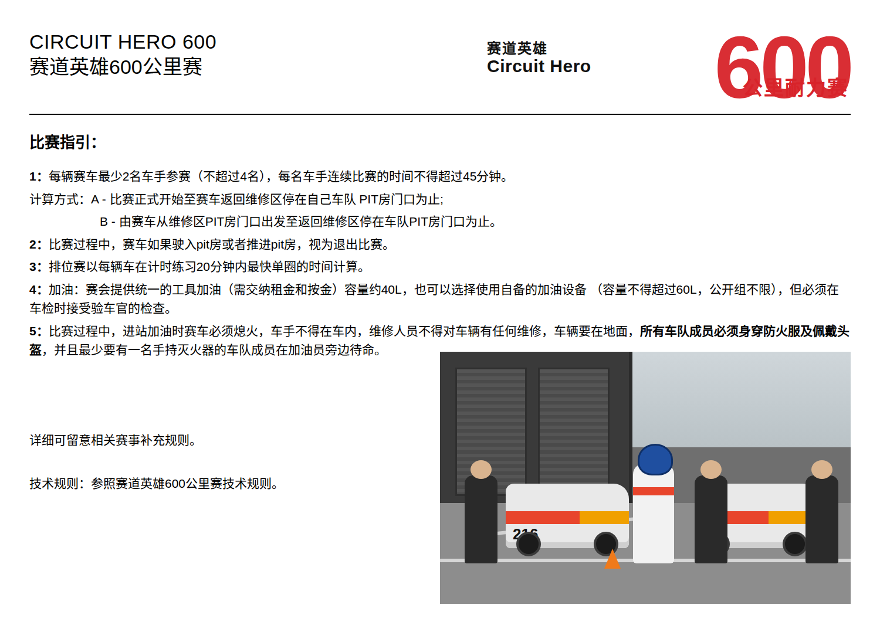CIRCUIT HERO 600
赛道英雄600公里赛
600
赛道英雄
Circuit Hero
公里耐力赛
比赛指引：
1：每辆赛车最少2名车手参赛（不超过4名），每名车手连续比赛的时间不得超过45分钟。
计算方式：A - 比赛正式开始至赛车返回维修区停在自己车队 PIT房门口为止;
B - 由赛车从维修区PIT房门口出发至返回维修区停在车队PIT房门口为止。
2：比赛过程中，赛车如果驶入pit房或者推进pit房，视为退出比赛。
3：排位赛以每辆车在计时练习20分钟内最快单圈的时间计算。
4：加油：赛会提供统一的工具加油（需交纳租金和按金）容量约40L，也可以选择使用自备的加油设备 （容量不得超过60L，公开组不限），但必须在车检时接受验车官的检查。
5：比赛过程中，进站加油时赛车必须熄火，车手不得在车内，维修人员不得对车辆有任何维修，车辆要在地面，所有车队成员必须身穿防火服及佩戴头盔，并且最少要有一名手持灭火器的车队成员在加油员旁边待命。
详细可留意相关赛事补充规则。
技术规则：参照赛道英雄600公里赛技术规则。
216
216